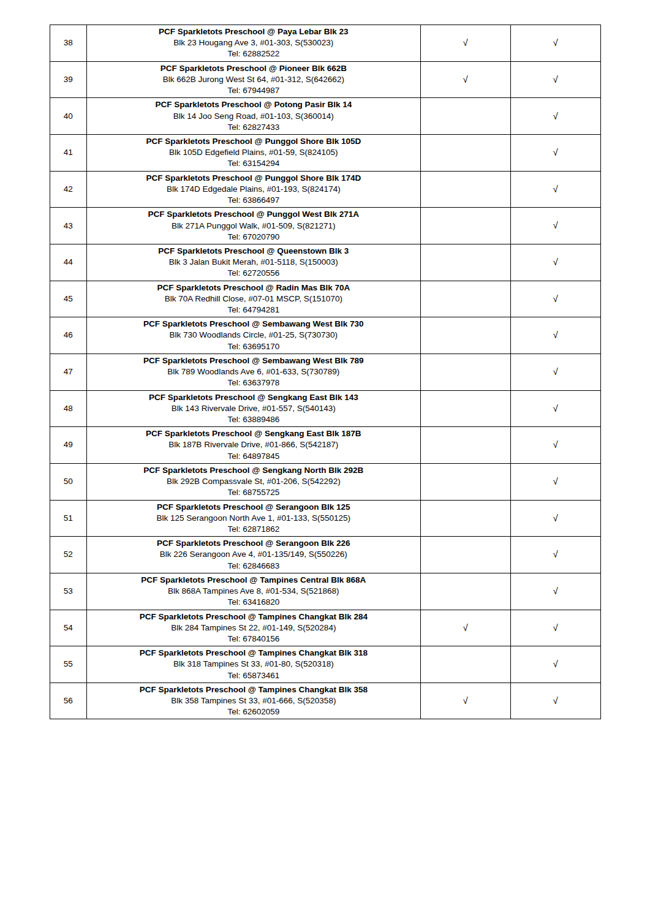| 38 | PCF Sparkletots Preschool @ Paya Lebar Blk 23 Blk 23 Hougang Ave 3, #01-303, S(530023) Tel: 62882522 | √ | √ |
| 39 | PCF Sparkletots Preschool @ Pioneer Blk 662B Blk 662B Jurong West St 64, #01-312, S(642662) Tel: 67944987 | √ | √ |
| 40 | PCF Sparkletots Preschool @ Potong Pasir Blk 14 Blk 14 Joo Seng Road, #01-103, S(360014) Tel: 62827433 | | √ |
| 41 | PCF Sparkletots Preschool @ Punggol Shore Blk 105D Blk 105D Edgefield Plains, #01-59, S(824105) Tel: 63154294 | | √ |
| 42 | PCF Sparkletots Preschool @ Punggol Shore Blk 174D Blk 174D Edgedale Plains, #01-193, S(824174) Tel: 63866497 | | √ |
| 43 | PCF Sparkletots Preschool @ Punggol West Blk 271A Blk 271A Punggol Walk, #01-509, S(821271) Tel: 67020790 | | √ |
| 44 | PCF Sparkletots Preschool @ Queenstown Blk 3 Blk 3 Jalan Bukit Merah, #01-5118, S(150003) Tel: 62720556 | | √ |
| 45 | PCF Sparkletots Preschool @ Radin Mas Blk 70A Blk 70A Redhill Close, #07-01 MSCP, S(151070) Tel: 64794281 | | √ |
| 46 | PCF Sparkletots Preschool @ Sembawang West Blk 730 Blk 730 Woodlands Circle, #01-25, S(730730) Tel: 63695170 | | √ |
| 47 | PCF Sparkletots Preschool @ Sembawang West Blk 789 Blk 789 Woodlands Ave 6, #01-633, S(730789) Tel: 63637978 | | √ |
| 48 | PCF Sparkletots Preschool @ Sengkang East Blk 143 Blk 143 Rivervale Drive, #01-557, S(540143) Tel: 63889486 | | √ |
| 49 | PCF Sparkletots Preschool @ Sengkang East Blk 187B Blk 187B Rivervale Drive, #01-866, S(542187) Tel: 64897845 | | √ |
| 50 | PCF Sparkletots Preschool @ Sengkang North Blk 292B Blk 292B Compassvale St, #01-206, S(542292) Tel: 68755725 | | √ |
| 51 | PCF Sparkletots Preschool @ Serangoon Blk 125 Blk 125 Serangoon North Ave 1, #01-133, S(550125) Tel: 62871862 | | √ |
| 52 | PCF Sparkletots Preschool @ Serangoon Blk 226 Blk 226 Serangoon Ave 4, #01-135/149, S(550226) Tel: 62846683 | | √ |
| 53 | PCF Sparkletots Preschool @ Tampines Central Blk 868A Blk 868A Tampines Ave 8, #01-534, S(521868) Tel: 63416820 | | √ |
| 54 | PCF Sparkletots Preschool @ Tampines Changkat Blk 284 Blk 284 Tampines St 22, #01-149, S(520284) Tel: 67840156 | √ | √ |
| 55 | PCF Sparkletots Preschool @ Tampines Changkat Blk 318 Blk 318 Tampines St 33, #01-80, S(520318) Tel: 65873461 | | √ |
| 56 | PCF Sparkletots Preschool @ Tampines Changkat Blk 358 Blk 358 Tampines St 33, #01-666, S(520358) Tel: 62602059 | √ | √ |